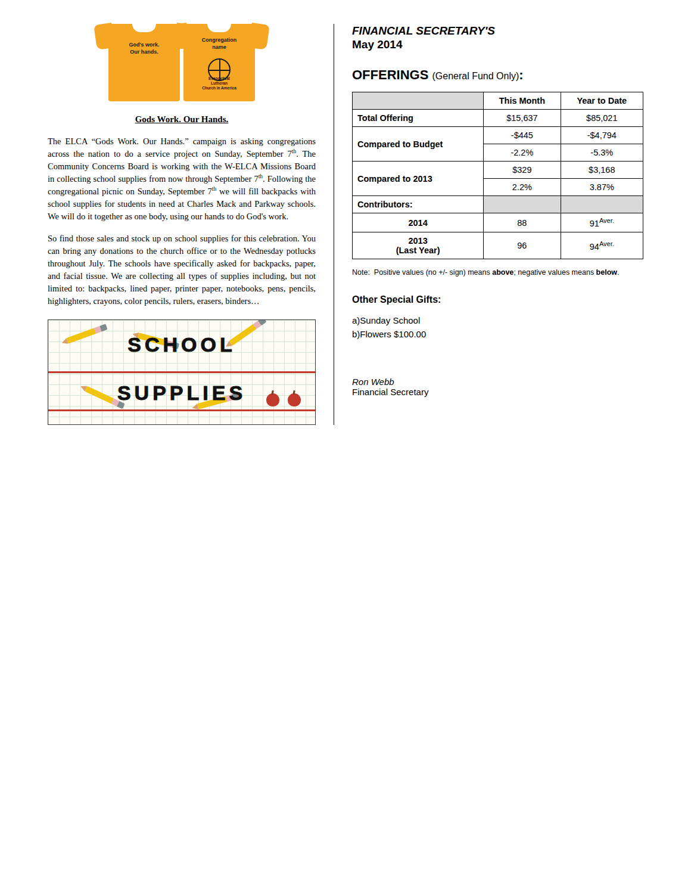God's work.
Our hands.
Congregation
name
Evangelical
Lutheran
Church in America
Gods Work. Our Hands.
The ELCA “Gods Work. Our Hands.” campaign is asking congregations across the nation to do a service project on Sunday, September 7th. The Community Concerns Board is working with the W-ELCA Missions Board in collecting school supplies from now through September 7th. Following the congregational picnic on Sunday, September 7th we will fill backpacks with school supplies for students in need at Charles Mack and Parkway schools. We will do it together as one body, using our hands to do God's work.
So find those sales and stock up on school supplies for this celebration. You can bring any donations to the church office or to the Wednesday potlucks throughout July. The schools have specifically asked for backpacks, paper, and facial tissue. We are collecting all types of supplies including, but not limited to: backpacks, lined paper, printer paper, notebooks, pens, pencils, highlighters, crayons, color pencils, rulers, erasers, binders…
SCHOOL
SUPPLIES
FINANCIAL SECRETARY'S
May 2014
OFFERINGS (General Fund Only):
| | This Month | Year to Date |
| Total Offering | $15,637 | $85,021 |
| Compared to Budget | -$445 | -$4,794 |
| -2.2% | -5.3% |
| Compared to 2013 | $329 | $3,168 |
| 2.2% | 3.87% |
| Contributors: | | |
| 2014 | 88 | 91 Aver. |
| 2013 (Last Year) | 96 | 94 Aver. |
Note: Positive values (no +/- sign) means above; negative values means below.
Other Special Gifts:
a)Sunday School
b)Flowers $100.00
Ron Webb
Financial Secretary